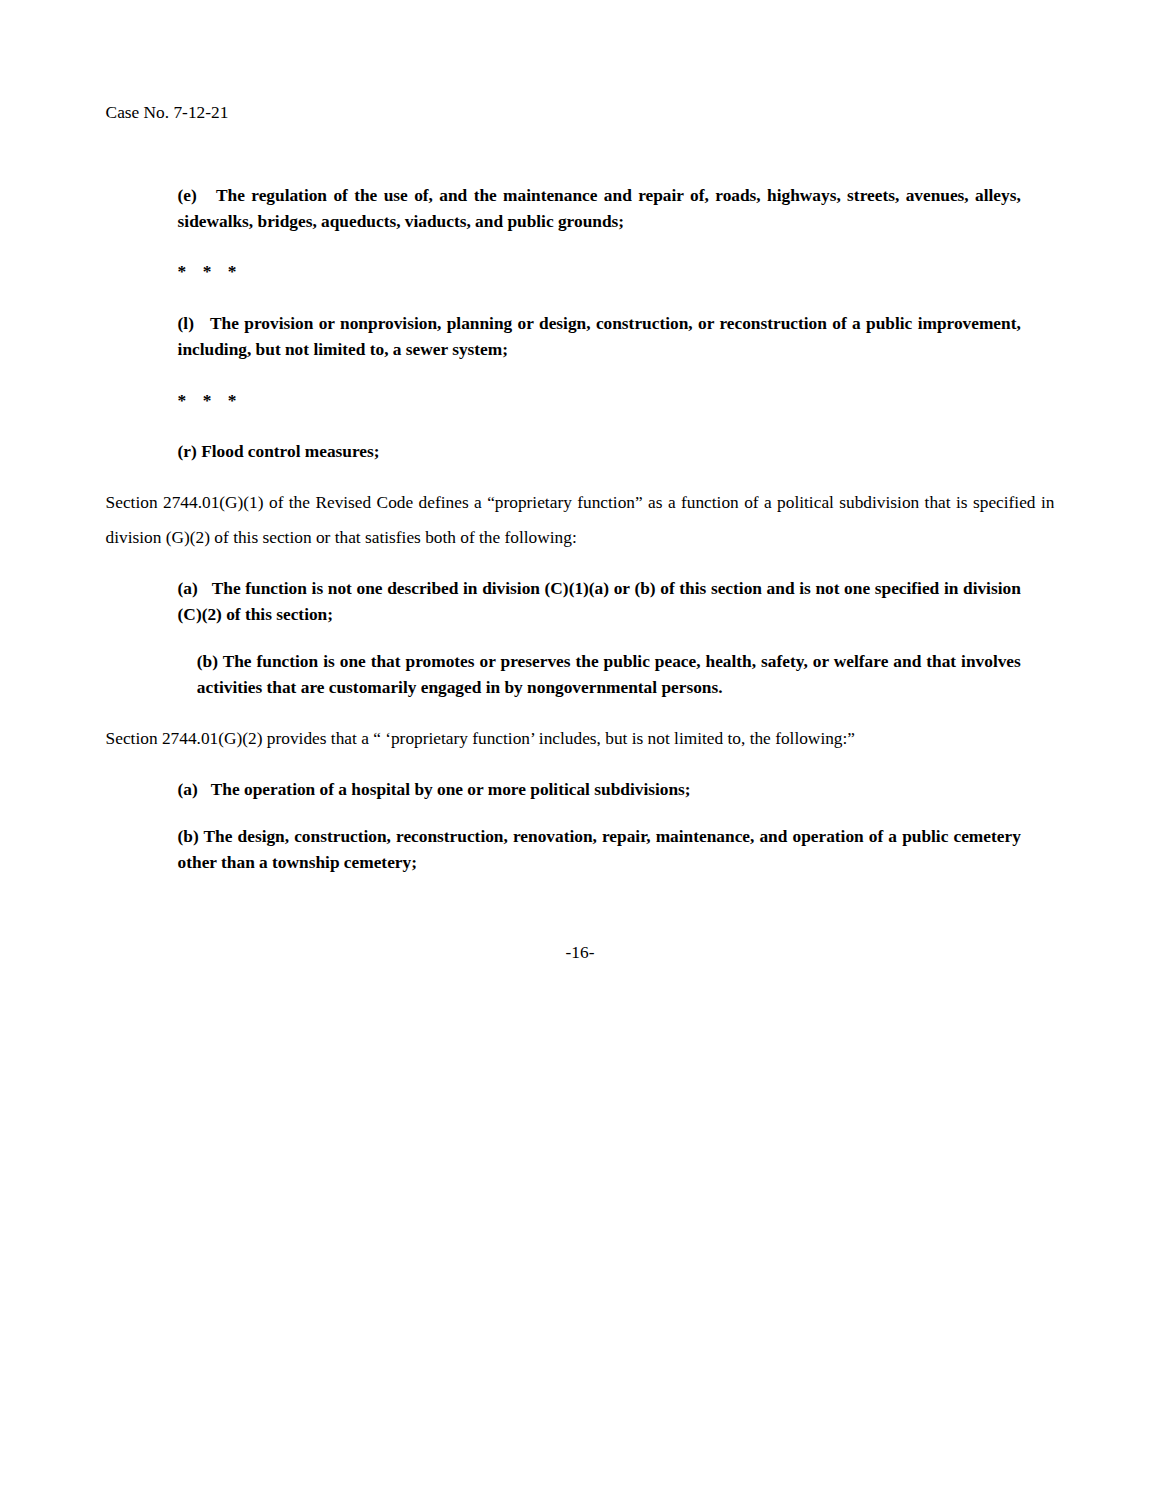Case No. 7-12-21
(e) The regulation of the use of, and the maintenance and repair of, roads, highways, streets, avenues, alleys, sidewalks, bridges, aqueducts, viaducts, and public grounds;
* * *
(l) The provision or nonprovision, planning or design, construction, or reconstruction of a public improvement, including, but not limited to, a sewer system;
* * *
(r) Flood control measures;
Section 2744.01(G)(1) of the Revised Code defines a “proprietary function” as a function of a political subdivision that is specified in division (G)(2) of this section or that satisfies both of the following:
(a) The function is not one described in division (C)(1)(a) or (b) of this section and is not one specified in division (C)(2) of this section;
(b) The function is one that promotes or preserves the public peace, health, safety, or welfare and that involves activities that are customarily engaged in by nongovernmental persons.
Section 2744.01(G)(2) provides that a “ ‘proprietary function’ includes, but is not limited to, the following:”
(a) The operation of a hospital by one or more political subdivisions;
(b) The design, construction, reconstruction, renovation, repair, maintenance, and operation of a public cemetery other than a township cemetery;
-16-